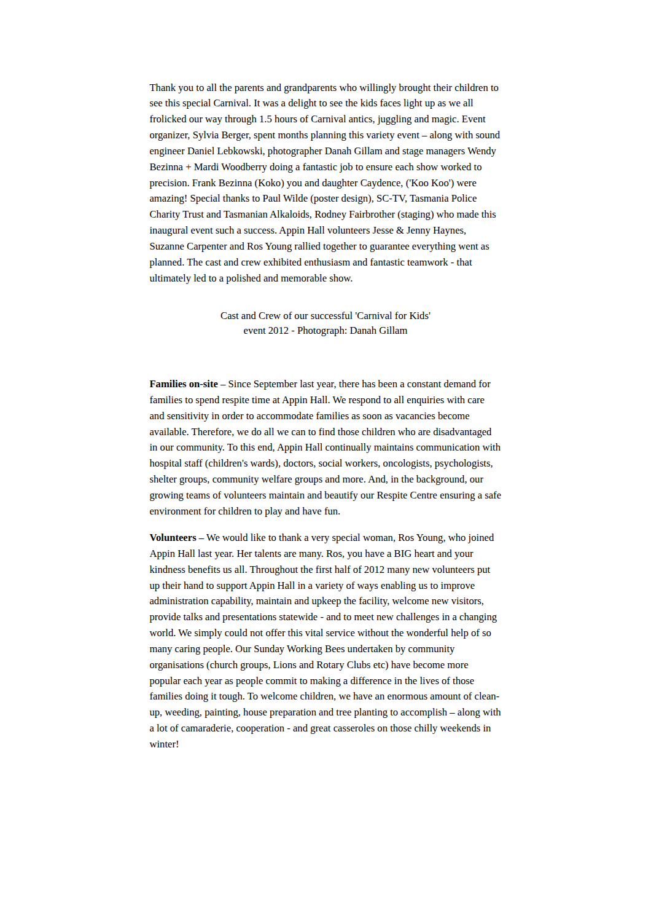Thank you to all the parents and grandparents who willingly brought their children to see this special Carnival. It was a delight to see the kids faces light up as we all frolicked our way through 1.5 hours of Carnival antics, juggling and magic. Event organizer, Sylvia Berger, spent months planning this variety event – along with sound engineer Daniel Lebkowski, photographer Danah Gillam and stage managers Wendy Bezinna + Mardi Woodberry doing a fantastic job to ensure each show worked to precision. Frank Bezinna (Koko) you and daughter Caydence, ('Koo Koo') were amazing! Special thanks to Paul Wilde (poster design), SC-TV, Tasmania Police Charity Trust and Tasmanian Alkaloids, Rodney Fairbrother (staging) who made this inaugural event such a success. Appin Hall volunteers Jesse & Jenny Haynes, Suzanne Carpenter and Ros Young rallied together to guarantee everything went as planned. The cast and crew exhibited enthusiasm and fantastic teamwork - that ultimately led to a polished and memorable show.
Cast and Crew of our successful 'Carnival for Kids'
event 2012 - Photograph: Danah Gillam
Families on-site – Since September last year, there has been a constant demand for families to spend respite time at Appin Hall. We respond to all enquiries with care and sensitivity in order to accommodate families as soon as vacancies become available. Therefore, we do all we can to find those children who are disadvantaged in our community. To this end, Appin Hall continually maintains communication with hospital staff (children's wards), doctors, social workers, oncologists, psychologists, shelter groups, community welfare groups and more. And, in the background, our growing teams of volunteers maintain and beautify our Respite Centre ensuring a safe environment for children to play and have fun.
Volunteers – We would like to thank a very special woman, Ros Young, who joined Appin Hall last year. Her talents are many. Ros, you have a BIG heart and your kindness benefits us all. Throughout the first half of 2012 many new volunteers put up their hand to support Appin Hall in a variety of ways enabling us to improve administration capability, maintain and upkeep the facility, welcome new visitors, provide talks and presentations statewide - and to meet new challenges in a changing world. We simply could not offer this vital service without the wonderful help of so many caring people. Our Sunday Working Bees undertaken by community organisations (church groups, Lions and Rotary Clubs etc) have become more popular each year as people commit to making a difference in the lives of those families doing it tough. To welcome children, we have an enormous amount of clean-up, weeding, painting, house preparation and tree planting to accomplish – along with a lot of camaraderie, cooperation - and great casseroles on those chilly weekends in winter!